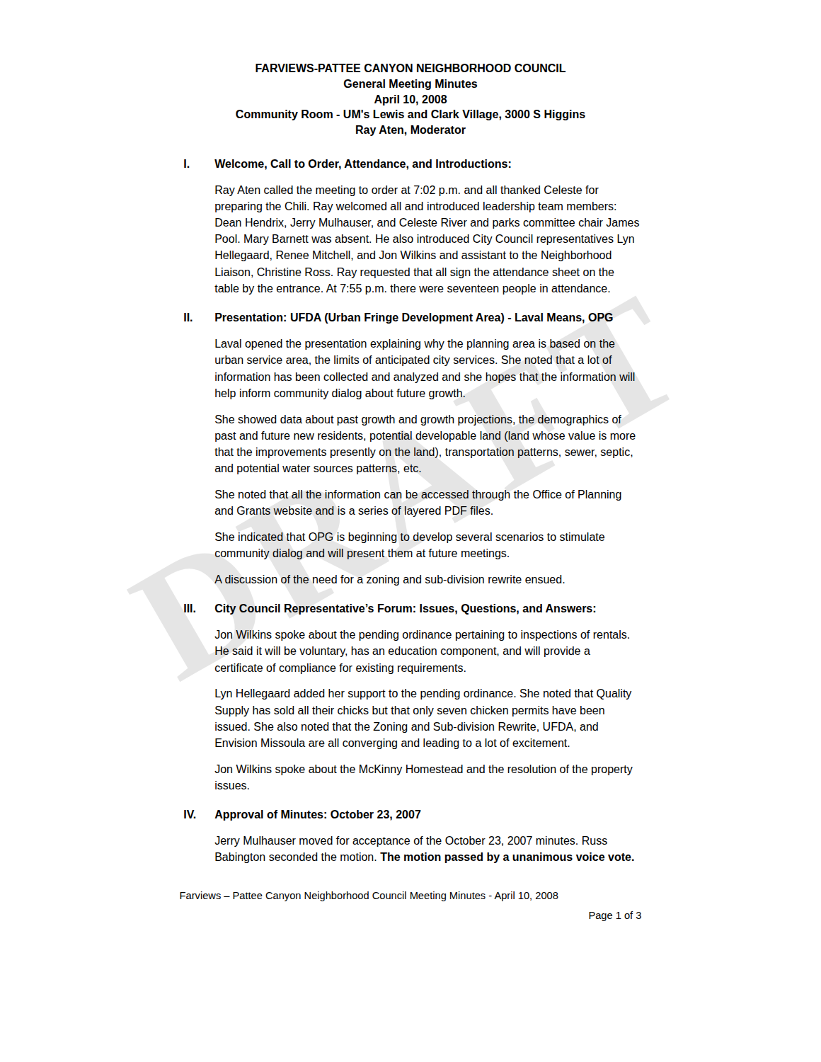DRAFT
FARVIEWS-PATTEE CANYON NEIGHBORHOOD COUNCIL
General Meeting Minutes
April 10, 2008
Community Room - UM's Lewis and Clark Village, 3000 S Higgins
Ray Aten, Moderator
Welcome, Call to Order, Attendance, and Introductions:
Ray Aten called the meeting to order at 7:02 p.m. and all thanked Celeste for preparing the Chili. Ray welcomed all and introduced leadership team members: Dean Hendrix, Jerry Mulhauser, and Celeste River and parks committee chair James Pool. Mary Barnett was absent. He also introduced City Council representatives Lyn Hellegaard, Renee Mitchell, and Jon Wilkins and assistant to the Neighborhood Liaison, Christine Ross. Ray requested that all sign the attendance sheet on the table by the entrance. At 7:55 p.m. there were seventeen people in attendance.
Presentation: UFDA (Urban Fringe Development Area) - Laval Means, OPG
Laval opened the presentation explaining why the planning area is based on the urban service area, the limits of anticipated city services. She noted that a lot of information has been collected and analyzed and she hopes that the information will help inform community dialog about future growth.
She showed data about past growth and growth projections, the demographics of past and future new residents, potential developable land (land whose value is more that the improvements presently on the land), transportation patterns, sewer, septic, and potential water sources patterns, etc.
She noted that all the information can be accessed through the Office of Planning and Grants website and is a series of layered PDF files.
She indicated that OPG is beginning to develop several scenarios to stimulate community dialog and will present them at future meetings.
A discussion of the need for a zoning and sub-division rewrite ensued.
City Council Representative’s Forum: Issues, Questions, and Answers:
Jon Wilkins spoke about the pending ordinance pertaining to inspections of rentals. He said it will be voluntary, has an education component, and will provide a certificate of compliance for existing requirements.
Lyn Hellegaard added her support to the pending ordinance. She noted that Quality Supply has sold all their chicks but that only seven chicken permits have been issued. She also noted that the Zoning and Sub-division Rewrite, UFDA, and Envision Missoula are all converging and leading to a lot of excitement.
Jon Wilkins spoke about the McKinny Homestead and the resolution of the property issues.
Approval of Minutes: October 23, 2007
Jerry Mulhauser moved for acceptance of the October 23, 2007 minutes. Russ Babington seconded the motion. The motion passed by a unanimous voice vote.
Farviews – Pattee Canyon Neighborhood Council Meeting Minutes - April 10, 2008
Page 1 of 3